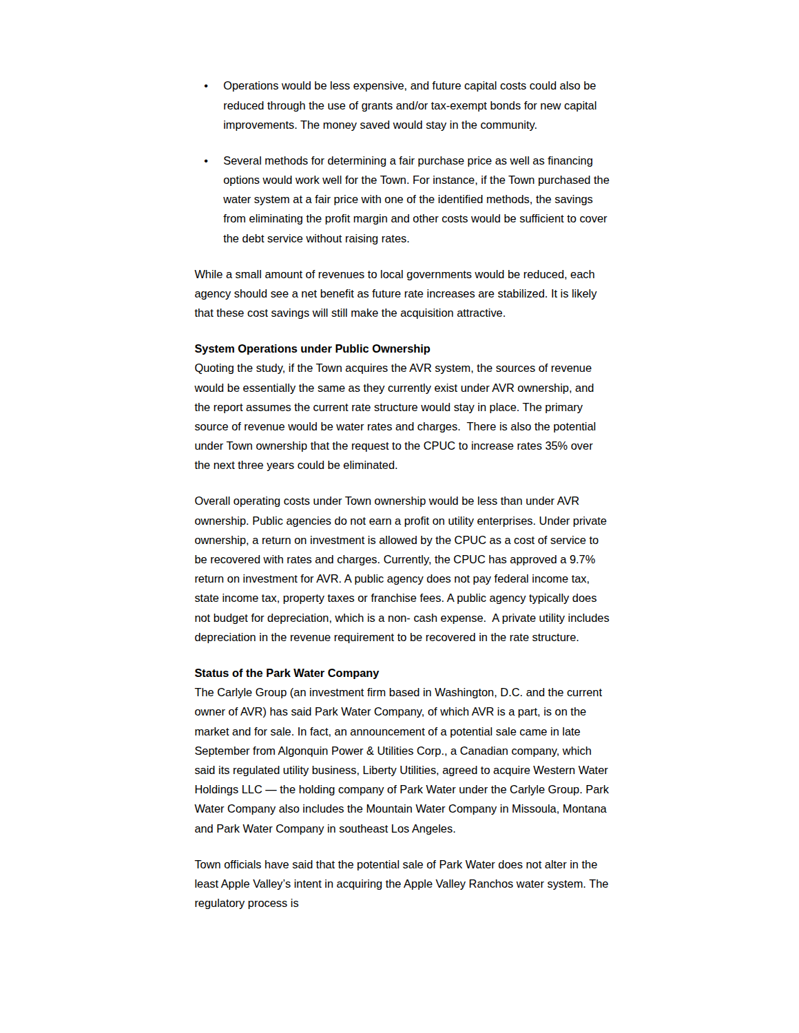Operations would be less expensive, and future capital costs could also be reduced through the use of grants and/or tax-exempt bonds for new capital improvements. The money saved would stay in the community.
Several methods for determining a fair purchase price as well as financing options would work well for the Town. For instance, if the Town purchased the water system at a fair price with one of the identified methods, the savings from eliminating the profit margin and other costs would be sufficient to cover the debt service without raising rates.
While a small amount of revenues to local governments would be reduced, each agency should see a net benefit as future rate increases are stabilized. It is likely that these cost savings will still make the acquisition attractive.
System Operations under Public Ownership
Quoting the study, if the Town acquires the AVR system, the sources of revenue would be essentially the same as they currently exist under AVR ownership, and the report assumes the current rate structure would stay in place. The primary source of revenue would be water rates and charges. There is also the potential under Town ownership that the request to the CPUC to increase rates 35% over the next three years could be eliminated.
Overall operating costs under Town ownership would be less than under AVR ownership. Public agencies do not earn a profit on utility enterprises. Under private ownership, a return on investment is allowed by the CPUC as a cost of service to be recovered with rates and charges. Currently, the CPUC has approved a 9.7% return on investment for AVR. A public agency does not pay federal income tax, state income tax, property taxes or franchise fees. A public agency typically does not budget for depreciation, which is a non- cash expense. A private utility includes depreciation in the revenue requirement to be recovered in the rate structure.
Status of the Park Water Company
The Carlyle Group (an investment firm based in Washington, D.C. and the current owner of AVR) has said Park Water Company, of which AVR is a part, is on the market and for sale. In fact, an announcement of a potential sale came in late September from Algonquin Power & Utilities Corp., a Canadian company, which said its regulated utility business, Liberty Utilities, agreed to acquire Western Water Holdings LLC — the holding company of Park Water under the Carlyle Group. Park Water Company also includes the Mountain Water Company in Missoula, Montana and Park Water Company in southeast Los Angeles.
Town officials have said that the potential sale of Park Water does not alter in the least Apple Valley’s intent in acquiring the Apple Valley Ranchos water system. The regulatory process is